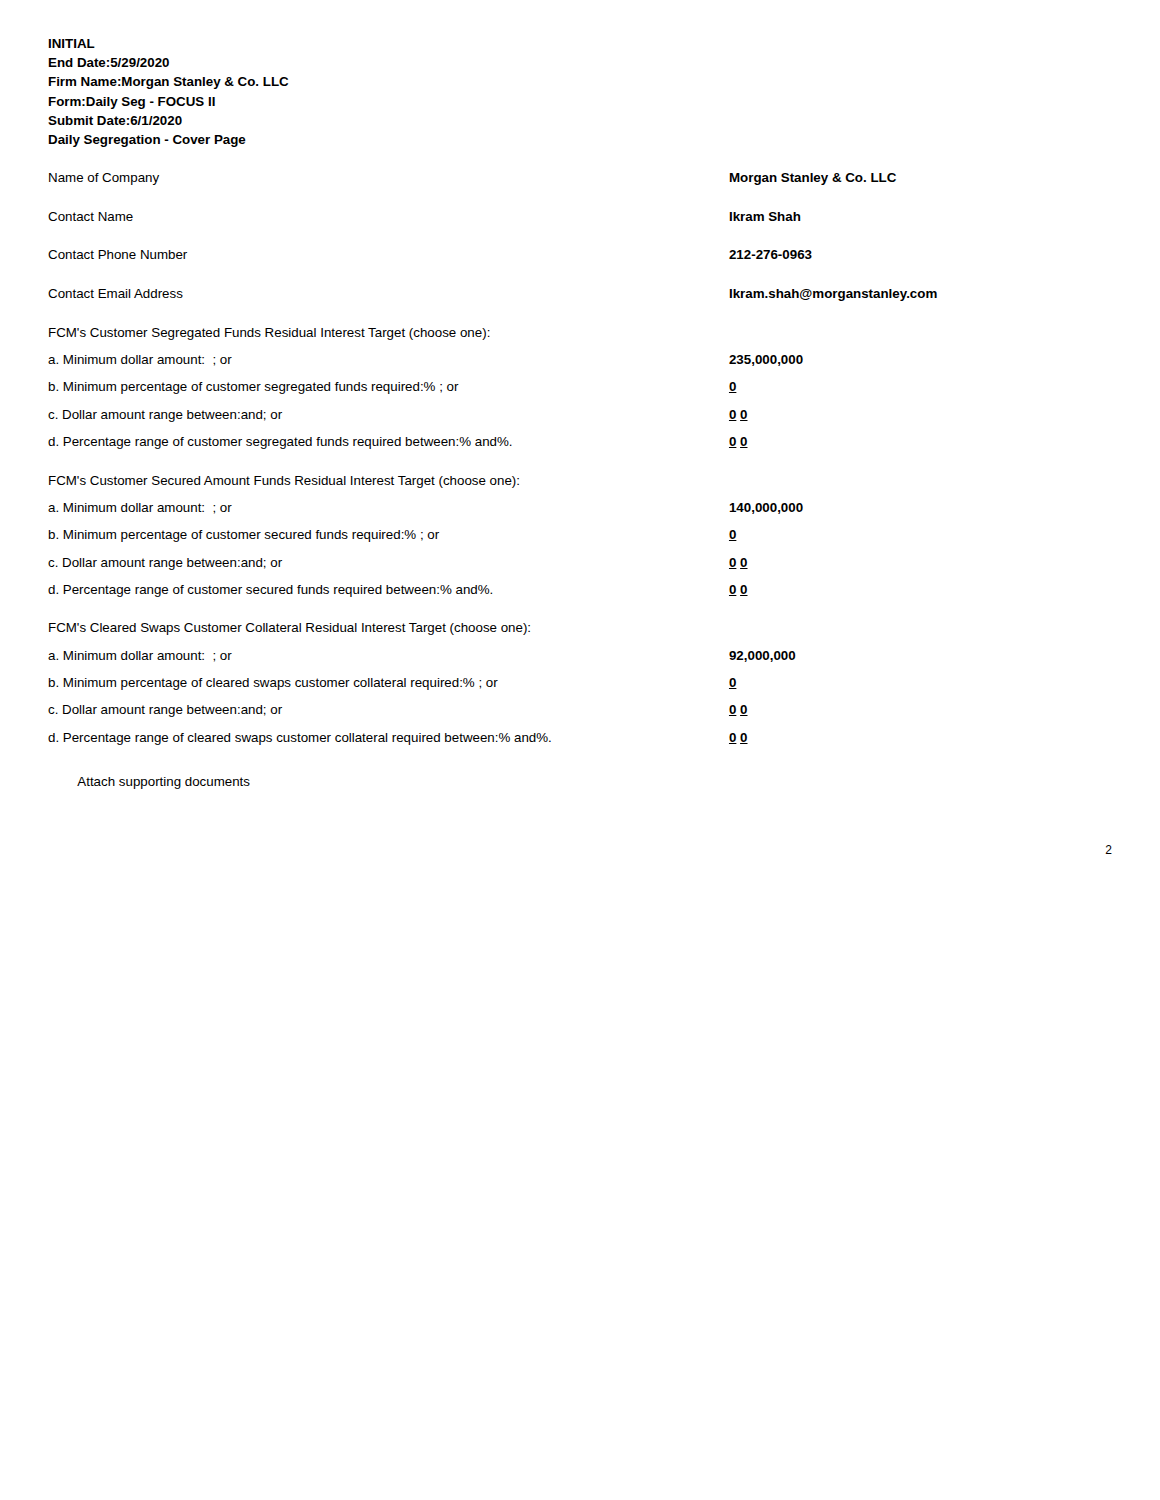INITIAL
End Date:5/29/2020
Firm Name:Morgan Stanley & Co. LLC
Form:Daily Seg - FOCUS II
Submit Date:6/1/2020
Daily Segregation - Cover Page
| Name of Company | Morgan Stanley & Co. LLC |
| Contact Name | Ikram Shah |
| Contact Phone Number | 212-276-0963 |
| Contact Email Address | Ikram.shah@morganstanley.com |
| FCM's Customer Segregated Funds Residual Interest Target (choose one): |
| a. Minimum dollar amount: ; or | 235,000,000 |
| b. Minimum percentage of customer segregated funds required:% ; or | 0 |
| c. Dollar amount range between:and; or | 0 0 |
| d. Percentage range of customer segregated funds required between:% and%. | 0 0 |
| FCM's Customer Secured Amount Funds Residual Interest Target (choose one): |
| a. Minimum dollar amount: ; or | 140,000,000 |
| b. Minimum percentage of customer secured funds required:% ; or | 0 |
| c. Dollar amount range between:and; or | 0 0 |
| d. Percentage range of customer secured funds required between:% and%. | 0 0 |
| FCM's Cleared Swaps Customer Collateral Residual Interest Target (choose one): |
| a. Minimum dollar amount: ; or | 92,000,000 |
| b. Minimum percentage of cleared swaps customer collateral required:% ; or | 0 |
| c. Dollar amount range between:and; or | 0 0 |
| d. Percentage range of cleared swaps customer collateral required between:% and%. | 0 0 |
Attach supporting documents
2